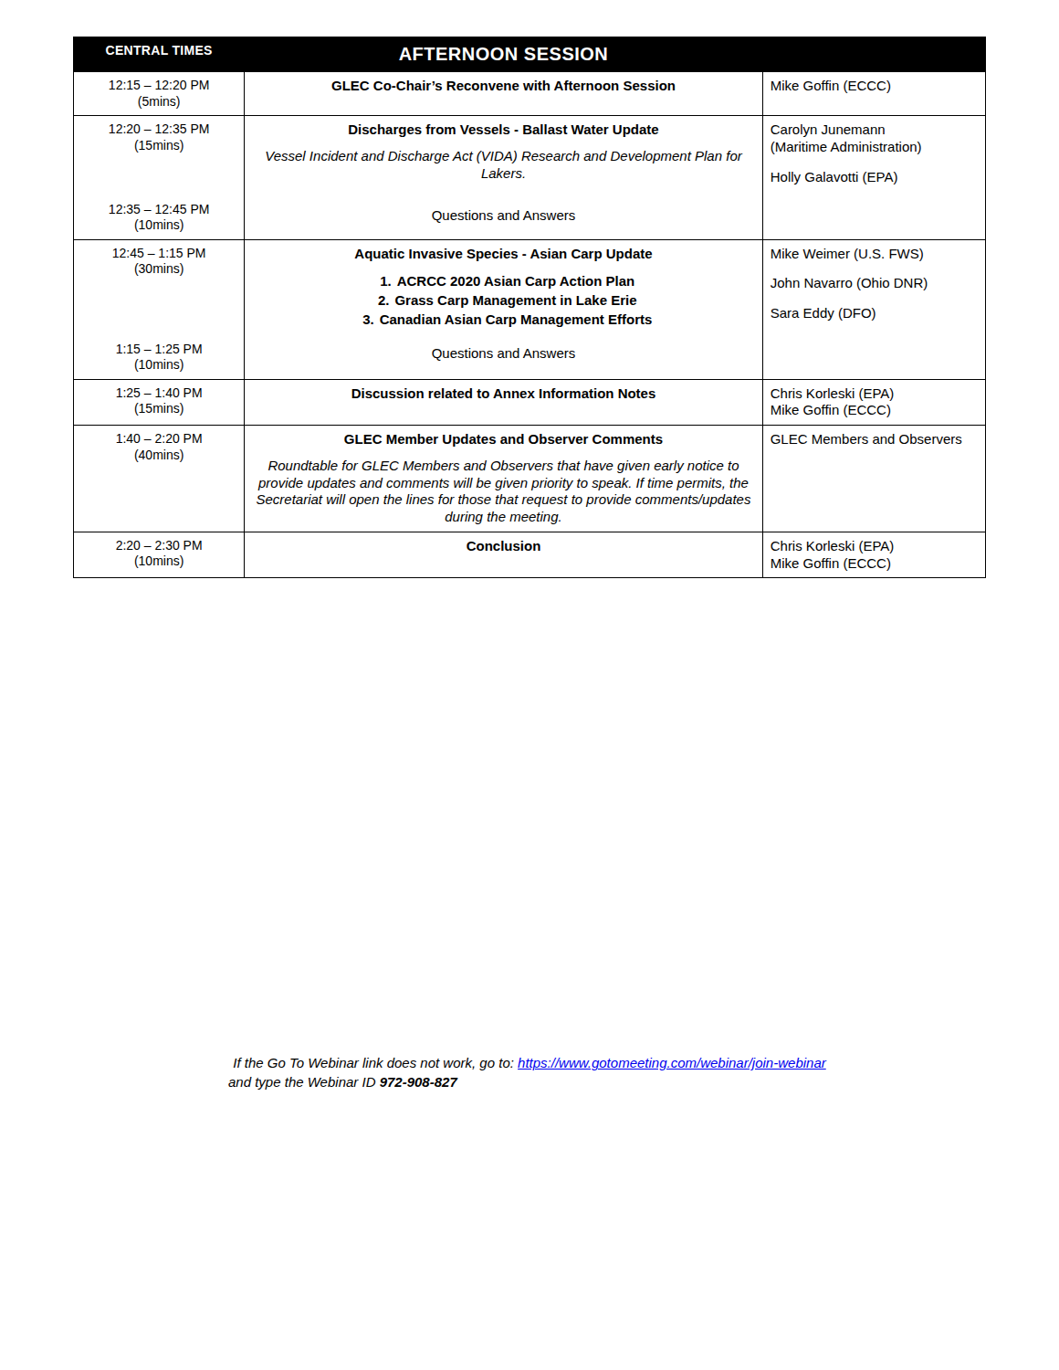| CENTRAL TIMES | AFTERNOON SESSION | |
| --- | --- | --- |
| 12:15 – 12:20 PM (5mins) | GLEC Co-Chair’s Reconvene with Afternoon Session | Mike Goffin (ECCC) |
| 12:20 – 12:35 PM (15mins) 12:35 – 12:45 PM (10mins) | Discharges from Vessels - Ballast Water Update Vessel Incident and Discharge Act (VIDA) Research and Development Plan for Lakers. Questions and Answers | Carolyn Junemann (Maritime Administration) Holly Galavotti (EPA) |
| 12:45 – 1:15 PM (30mins) 1:15 – 1:25 PM (10mins) | Aquatic Invasive Species - Asian Carp Update 1. ACRCC 2020 Asian Carp Action Plan 2. Grass Carp Management in Lake Erie 3. Canadian Asian Carp Management Efforts Questions and Answers | Mike Weimer (U.S. FWS) John Navarro (Ohio DNR) Sara Eddy (DFO) |
| 1:25 – 1:40 PM (15mins) | Discussion related to Annex Information Notes | Chris Korleski (EPA) Mike Goffin (ECCC) |
| 1:40 – 2:20 PM (40mins) | GLEC Member Updates and Observer Comments Roundtable for GLEC Members and Observers that have given early notice to provide updates and comments will be given priority to speak. If time permits, the Secretariat will open the lines for those that request to provide comments/updates during the meeting. | GLEC Members and Observers |
| 2:20 – 2:30 PM (10mins) | Conclusion | Chris Korleski (EPA) Mike Goffin (ECCC) |
If the Go To Webinar link does not work, go to: https://www.gotomeeting.com/webinar/join-webinar and type the Webinar ID 972-908-827